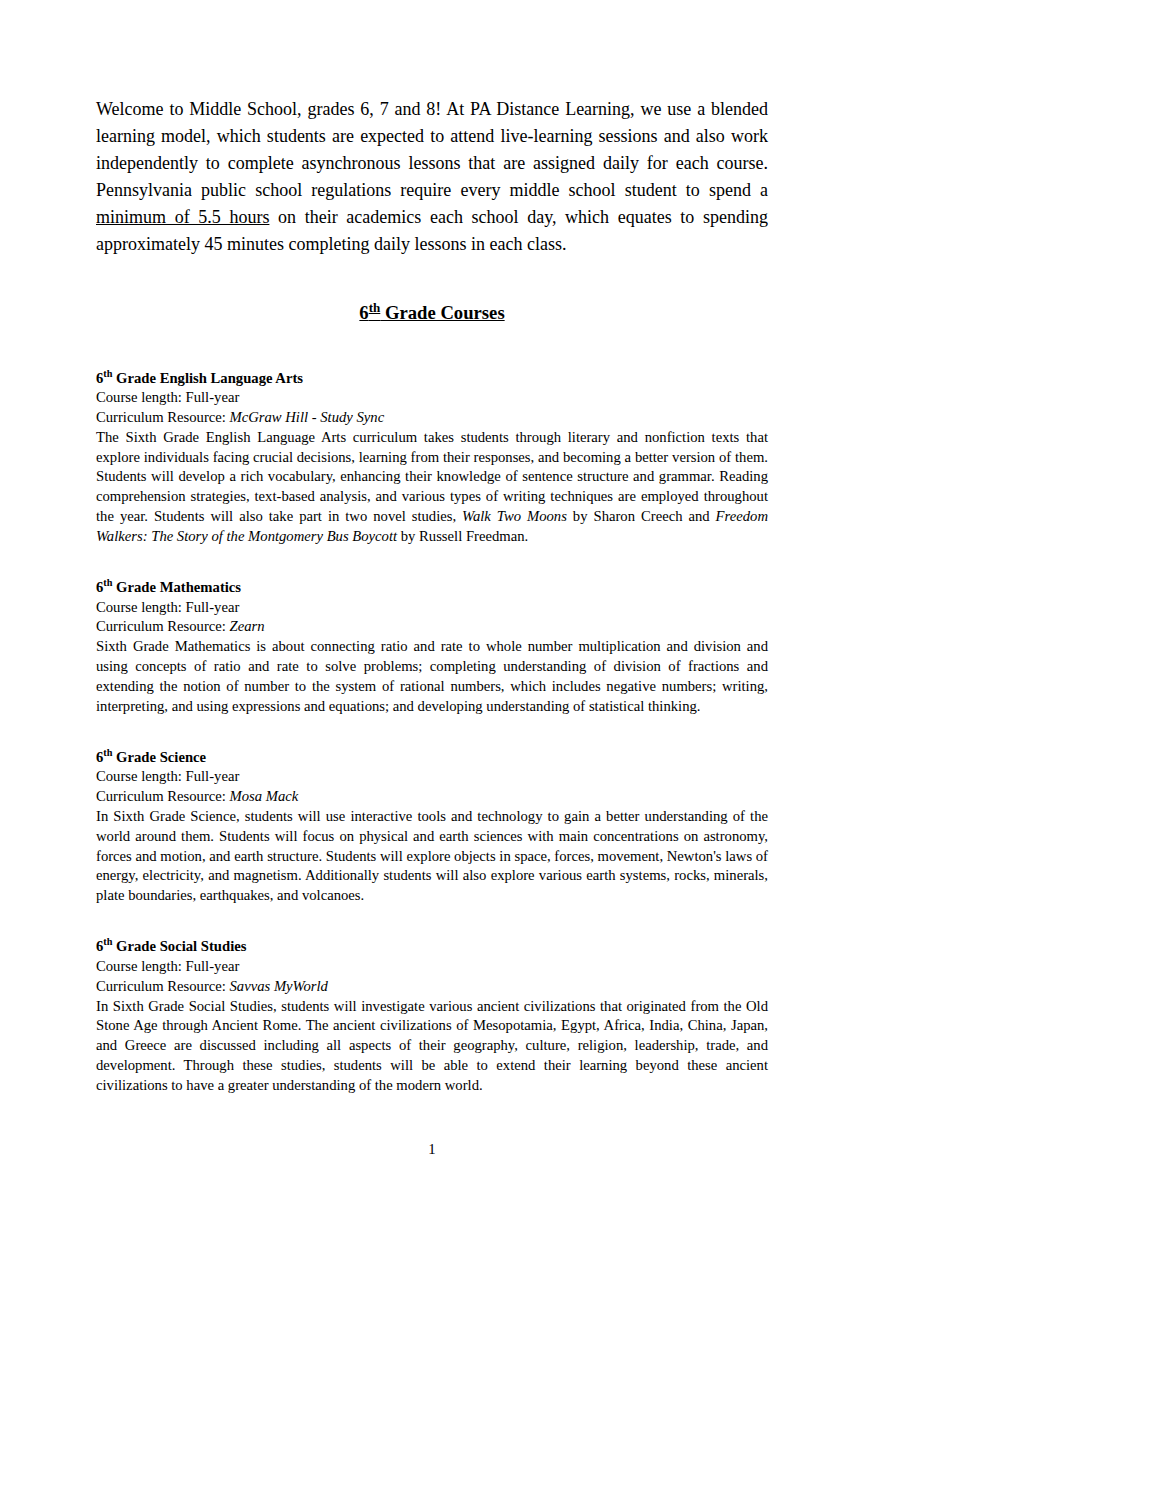Welcome to Middle School, grades 6, 7 and 8! At PA Distance Learning, we use a blended learning model, which students are expected to attend live-learning sessions and also work independently to complete asynchronous lessons that are assigned daily for each course. Pennsylvania public school regulations require every middle school student to spend a minimum of 5.5 hours on their academics each school day, which equates to spending approximately 45 minutes completing daily lessons in each class.
6th Grade Courses
6th Grade English Language Arts
Course length: Full-year
Curriculum Resource: McGraw Hill - Study Sync
The Sixth Grade English Language Arts curriculum takes students through literary and nonfiction texts that explore individuals facing crucial decisions, learning from their responses, and becoming a better version of them. Students will develop a rich vocabulary, enhancing their knowledge of sentence structure and grammar. Reading comprehension strategies, text-based analysis, and various types of writing techniques are employed throughout the year. Students will also take part in two novel studies, Walk Two Moons by Sharon Creech and Freedom Walkers: The Story of the Montgomery Bus Boycott by Russell Freedman.
6th Grade Mathematics
Course length: Full-year
Curriculum Resource: Zearn
Sixth Grade Mathematics is about connecting ratio and rate to whole number multiplication and division and using concepts of ratio and rate to solve problems; completing understanding of division of fractions and extending the notion of number to the system of rational numbers, which includes negative numbers; writing, interpreting, and using expressions and equations; and developing understanding of statistical thinking.
6th Grade Science
Course length: Full-year
Curriculum Resource: Mosa Mack
In Sixth Grade Science, students will use interactive tools and technology to gain a better understanding of the world around them. Students will focus on physical and earth sciences with main concentrations on astronomy, forces and motion, and earth structure. Students will explore objects in space, forces, movement, Newton's laws of energy, electricity, and magnetism. Additionally students will also explore various earth systems, rocks, minerals, plate boundaries, earthquakes, and volcanoes.
6th Grade Social Studies
Course length: Full-year
Curriculum Resource: Savvas MyWorld
In Sixth Grade Social Studies, students will investigate various ancient civilizations that originated from the Old Stone Age through Ancient Rome. The ancient civilizations of Mesopotamia, Egypt, Africa, India, China, Japan, and Greece are discussed including all aspects of their geography, culture, religion, leadership, trade, and development. Through these studies, students will be able to extend their learning beyond these ancient civilizations to have a greater understanding of the modern world.
1